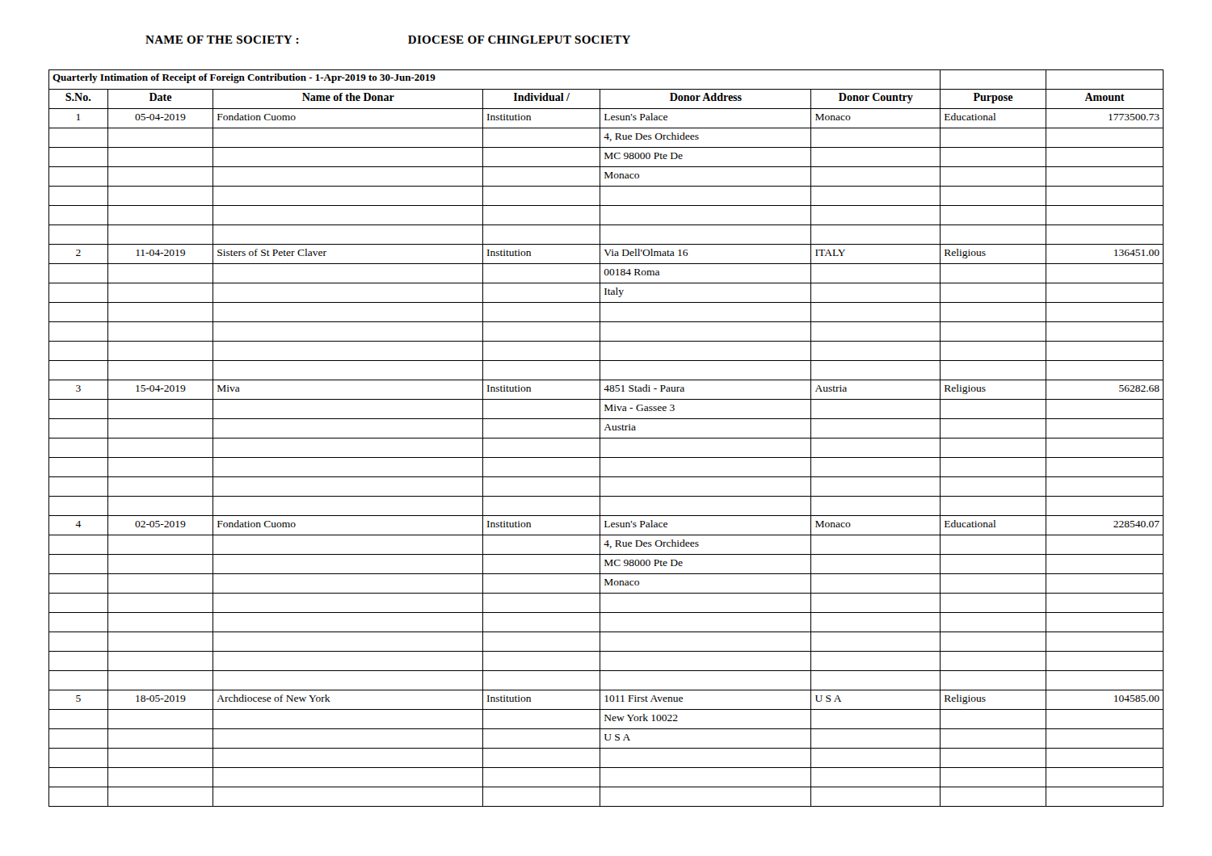NAME OF THE SOCIETY : DIOCESE OF CHINGLEPUT SOCIETY
| Quarterly Intimation of Receipt of Foreign Contribution - 1-Apr-2019 to 30-Jun-2019 | | |
| S.No. | Date | Name of the Donar | Individual / | Donor Address | Donor Country | Purpose | Amount |
| 1 | 05-04-2019 | Fondation Cuomo | Institution | Lesun's Palace | Monaco | Educational | 1773500.73 |
| | | | | 4, Rue Des Orchidees | | | |
| | | | | MC 98000 Pte De | | | |
| | | | | Monaco | | | |
| 2 | 11-04-2019 | Sisters of St Peter Claver | Institution | Via Dell'Olmata 16 | ITALY | Religious | 136451.00 |
| | | | | 00184 Roma | | | |
| | | | | Italy | | | |
| 3 | 15-04-2019 | Miva | Institution | 4851 Stadi - Paura | Austria | Religious | 56282.68 |
| | | | | Miva - Gassee 3 | | | |
| | | | | Austria | | | |
| 4 | 02-05-2019 | Fondation Cuomo | Institution | Lesun's Palace | Monaco | Educational | 228540.07 |
| | | | | 4, Rue Des Orchidees | | | |
| | | | | MC 98000 Pte De | | | |
| | | | | Monaco | | | |
| 5 | 18-05-2019 | Archdiocese of New York | Institution | 1011 First Avenue | U S A | Religious | 104585.00 |
| | | | | New York 10022 | | | |
| | | | | U S A | | | |